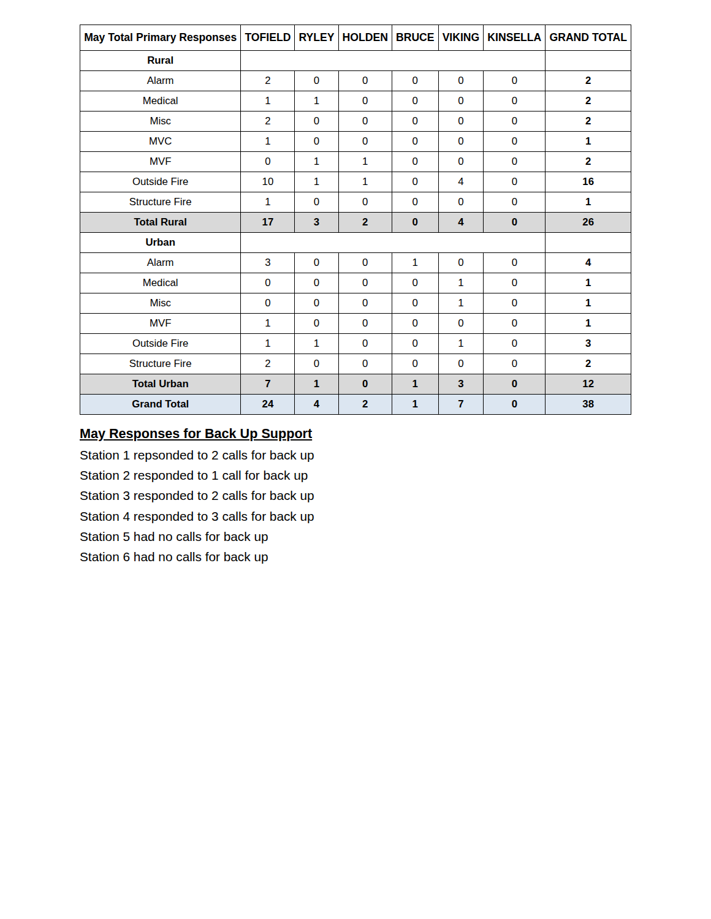| May Total Primary Responses | TOFIELD | RYLEY | HOLDEN | BRUCE | VIKING | KINSELLA | GRAND TOTAL |
| --- | --- | --- | --- | --- | --- | --- | --- |
| Rural | | |
| Alarm | 2 | 0 | 0 | 0 | 0 | 0 | 2 |
| Medical | 1 | 1 | 0 | 0 | 0 | 0 | 2 |
| Misc | 2 | 0 | 0 | 0 | 0 | 0 | 2 |
| MVC | 1 | 0 | 0 | 0 | 0 | 0 | 1 |
| MVF | 0 | 1 | 1 | 0 | 0 | 0 | 2 |
| Outside Fire | 10 | 1 | 1 | 0 | 4 | 0 | 16 |
| Structure Fire | 1 | 0 | 0 | 0 | 0 | 0 | 1 |
| Total Rural | 17 | 3 | 2 | 0 | 4 | 0 | 26 |
| Urban | | |
| Alarm | 3 | 0 | 0 | 1 | 0 | 0 | 4 |
| Medical | 0 | 0 | 0 | 0 | 1 | 0 | 1 |
| Misc | 0 | 0 | 0 | 0 | 1 | 0 | 1 |
| MVF | 1 | 0 | 0 | 0 | 0 | 0 | 1 |
| Outside Fire | 1 | 1 | 0 | 0 | 1 | 0 | 3 |
| Structure Fire | 2 | 0 | 0 | 0 | 0 | 0 | 2 |
| Total Urban | 7 | 1 | 0 | 1 | 3 | 0 | 12 |
| Grand Total | 24 | 4 | 2 | 1 | 7 | 0 | 38 |
May Responses for Back Up Support
Station 1 repsonded to 2 calls for back up
Station 2 responded to 1 call for back up
Station 3 responded to 2 calls for back up
Station 4 responded to 3 calls for back up
Station 5 had no calls for back up
Station 6 had no calls for back up